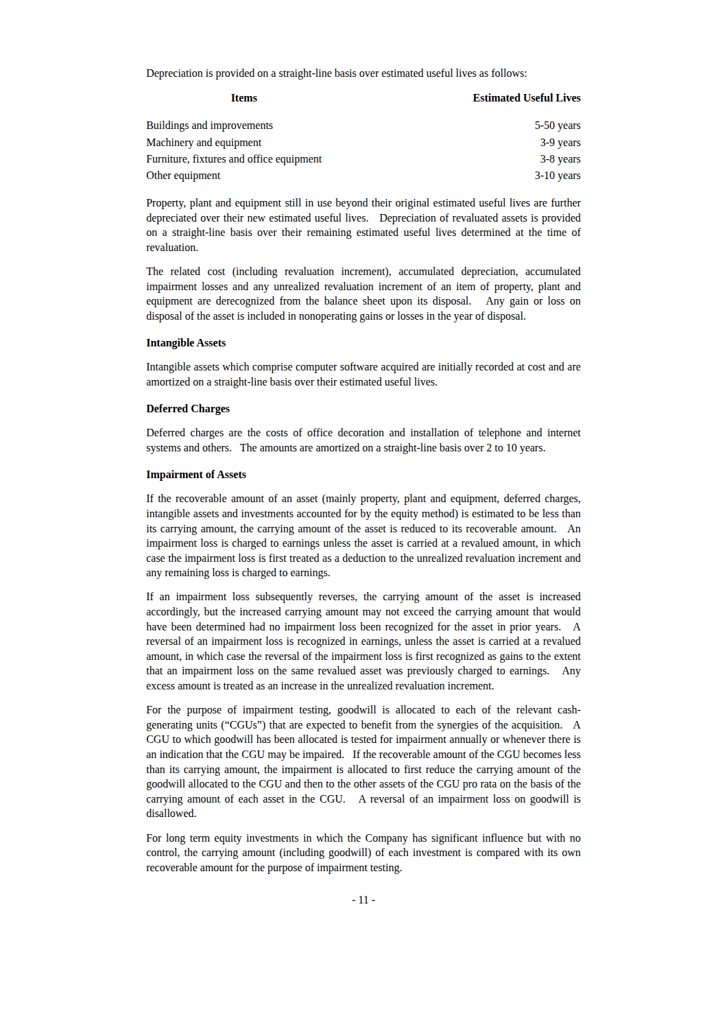Depreciation is provided on a straight-line basis over estimated useful lives as follows:
| Items | Estimated Useful Lives |
| --- | --- |
| Buildings and improvements | 5-50 years |
| Machinery and equipment | 3-9 years |
| Furniture, fixtures and office equipment | 3-8 years |
| Other equipment | 3-10 years |
Property, plant and equipment still in use beyond their original estimated useful lives are further depreciated over their new estimated useful lives. Depreciation of revaluated assets is provided on a straight-line basis over their remaining estimated useful lives determined at the time of revaluation.
The related cost (including revaluation increment), accumulated depreciation, accumulated impairment losses and any unrealized revaluation increment of an item of property, plant and equipment are derecognized from the balance sheet upon its disposal. Any gain or loss on disposal of the asset is included in nonoperating gains or losses in the year of disposal.
Intangible Assets
Intangible assets which comprise computer software acquired are initially recorded at cost and are amortized on a straight-line basis over their estimated useful lives.
Deferred Charges
Deferred charges are the costs of office decoration and installation of telephone and internet systems and others. The amounts are amortized on a straight-line basis over 2 to 10 years.
Impairment of Assets
If the recoverable amount of an asset (mainly property, plant and equipment, deferred charges, intangible assets and investments accounted for by the equity method) is estimated to be less than its carrying amount, the carrying amount of the asset is reduced to its recoverable amount. An impairment loss is charged to earnings unless the asset is carried at a revalued amount, in which case the impairment loss is first treated as a deduction to the unrealized revaluation increment and any remaining loss is charged to earnings.
If an impairment loss subsequently reverses, the carrying amount of the asset is increased accordingly, but the increased carrying amount may not exceed the carrying amount that would have been determined had no impairment loss been recognized for the asset in prior years. A reversal of an impairment loss is recognized in earnings, unless the asset is carried at a revalued amount, in which case the reversal of the impairment loss is first recognized as gains to the extent that an impairment loss on the same revalued asset was previously charged to earnings. Any excess amount is treated as an increase in the unrealized revaluation increment.
For the purpose of impairment testing, goodwill is allocated to each of the relevant cash-generating units (“CGUs”) that are expected to benefit from the synergies of the acquisition. A CGU to which goodwill has been allocated is tested for impairment annually or whenever there is an indication that the CGU may be impaired. If the recoverable amount of the CGU becomes less than its carrying amount, the impairment is allocated to first reduce the carrying amount of the goodwill allocated to the CGU and then to the other assets of the CGU pro rata on the basis of the carrying amount of each asset in the CGU. A reversal of an impairment loss on goodwill is disallowed.
For long term equity investments in which the Company has significant influence but with no control, the carrying amount (including goodwill) of each investment is compared with its own recoverable amount for the purpose of impairment testing.
- 11 -